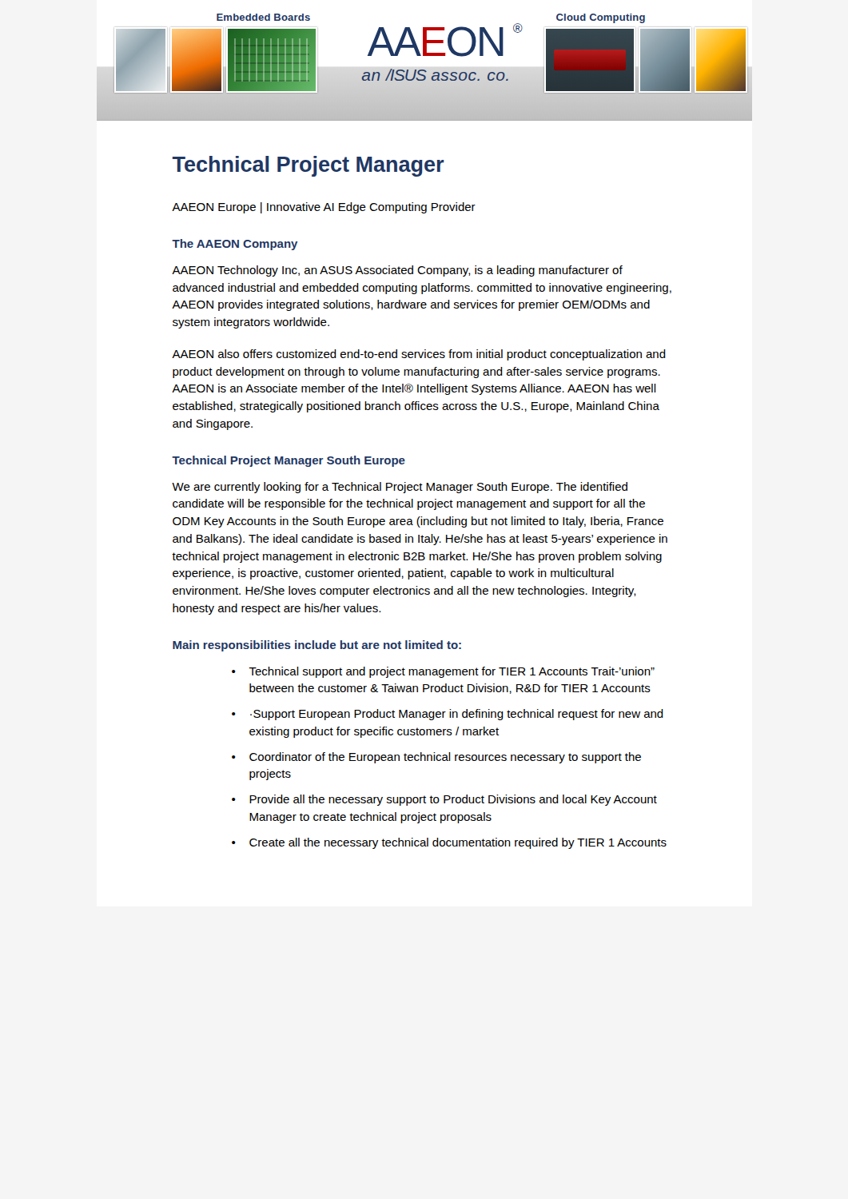Embedded Boards Cloud Computing
AAEON®
an /ISUS assoc. co.
Technical Project Manager
AAEON Europe | Innovative AI Edge Computing Provider
The AAEON Company
AAEON Technology Inc, an ASUS Associated Company, is a leading manufacturer of advanced industrial and embedded computing platforms. committed to innovative engineering, AAEON provides integrated solutions, hardware and services for premier OEM/ODMs and system integrators worldwide.
AAEON also offers customized end-to-end services from initial product conceptualization and product development on through to volume manufacturing and after-sales service programs. AAEON is an Associate member of the Intel® Intelligent Systems Alliance. AAEON has well established, strategically positioned branch offices across the U.S., Europe, Mainland China and Singapore.
Technical Project Manager South Europe
We are currently looking for a Technical Project Manager South Europe. The identified candidate will be responsible for the technical project management and support for all the ODM Key Accounts in the South Europe area (including but not limited to Italy, Iberia, France and Balkans). The ideal candidate is based in Italy. He/she has at least 5-years’ experience in technical project management in electronic B2B market. He/She has proven problem solving experience, is proactive, customer oriented, patient, capable to work in multicultural environment. He/She loves computer electronics and all the new technologies. Integrity, honesty and respect are his/her values.
Main responsibilities include but are not limited to:
Technical support and project management for TIER 1 Accounts Trait-’union” between the customer & Taiwan Product Division, R&D for TIER 1 Accounts
·Support European Product Manager in defining technical request for new and existing product for specific customers / market
Coordinator of the European technical resources necessary to support the projects
Provide all the necessary support to Product Divisions and local Key Account Manager to create technical project proposals
Create all the necessary technical documentation required by TIER 1 Accounts